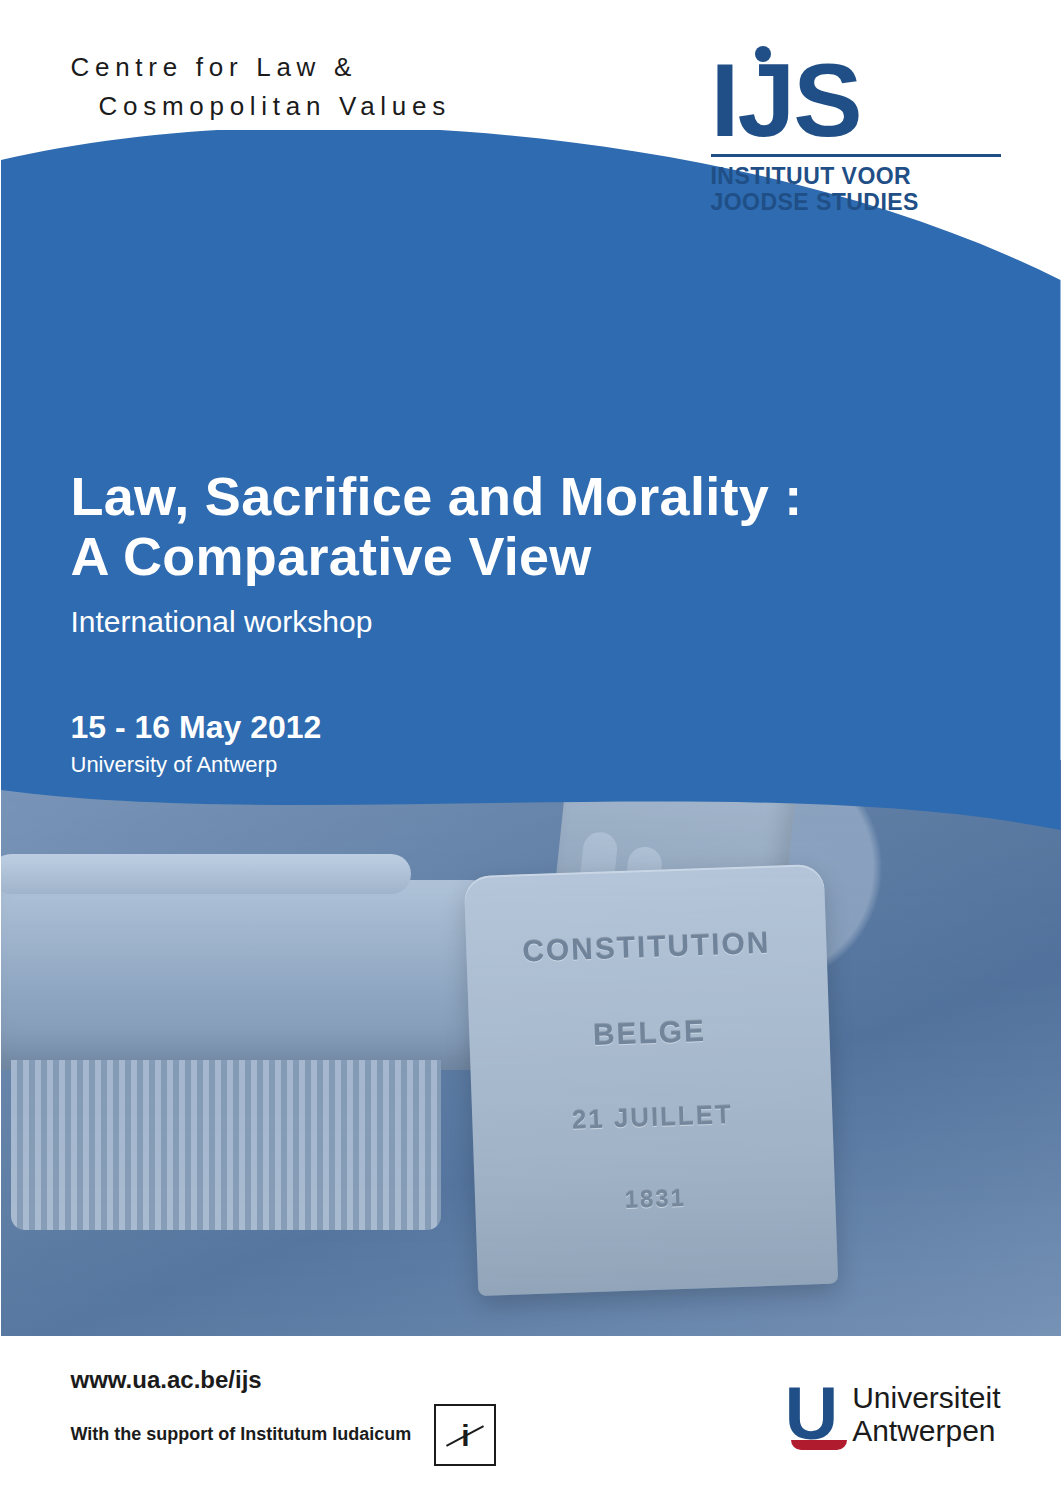Centre for Law & Cosmopolitan Values
IJS
INSTITUUT VOOR
JOODSE STUDIES
Law, Sacrifice and Morality :A Comparative View
International workshop
15 - 16 May 2012
University of Antwerp
CONSTITUTION
BELGE
21 JUILLET
1831
www.ua.ac.be/ijs
With the support of Institutum Iudaicum i
U
Universiteit Antwerpen